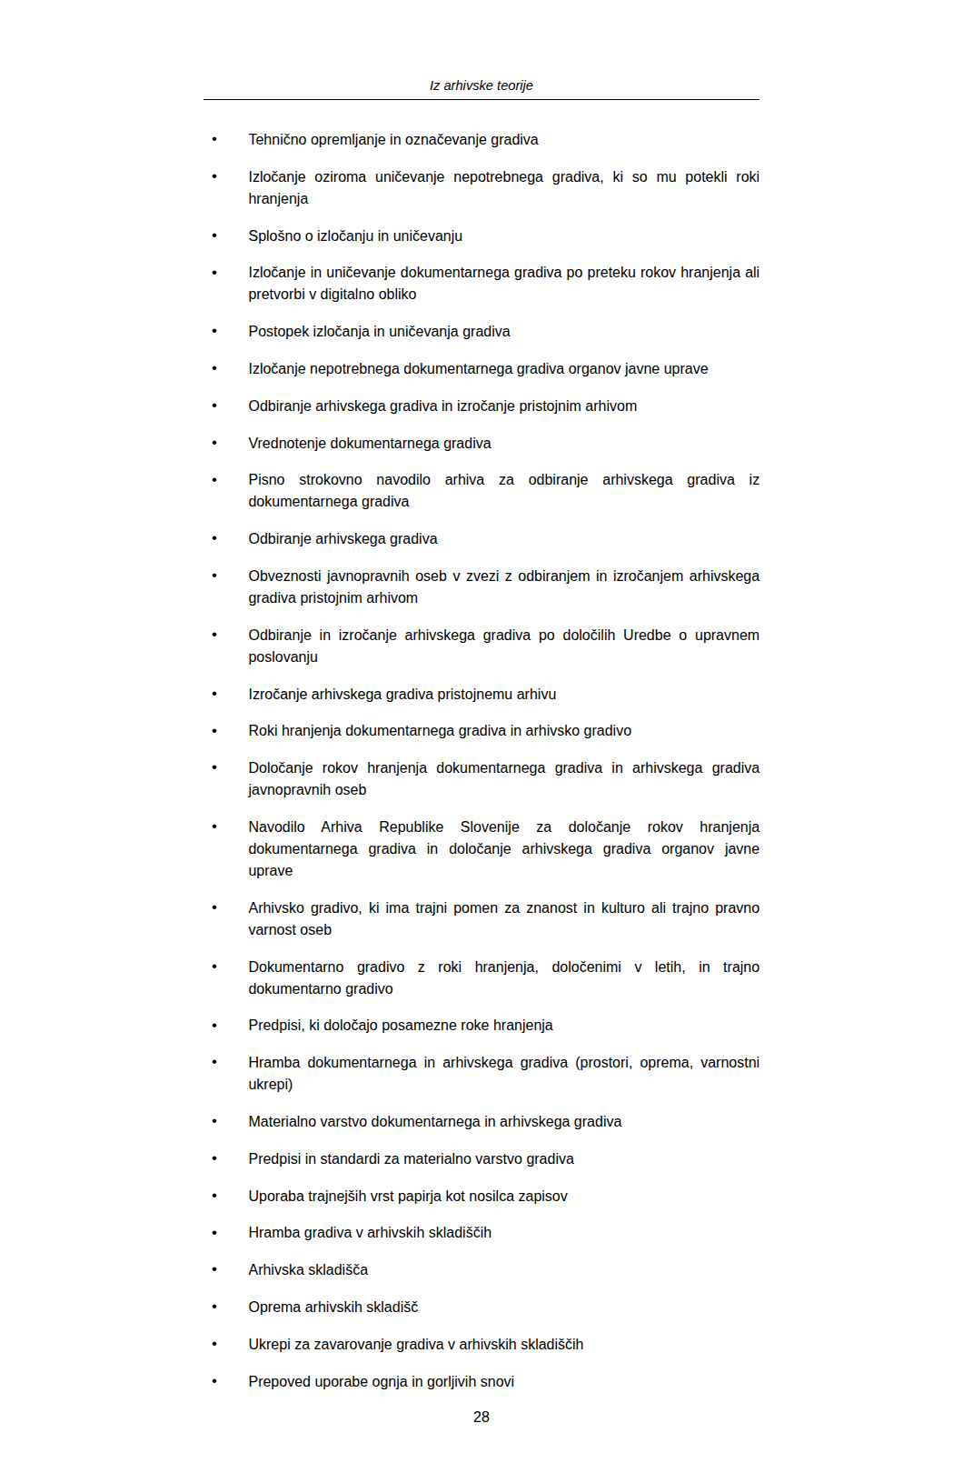Iz arhivske teorije
Tehnično opremljanje in označevanje gradiva
Izločanje oziroma uničevanje nepotrebnega gradiva, ki so mu potekli roki hranjenja
Splošno o izločanju in uničevanju
Izločanje in uničevanje dokumentarnega gradiva po preteku rokov hranjenja ali pretvorbi v digitalno obliko
Postopek izločanja in uničevanja gradiva
Izločanje nepotrebnega dokumentarnega gradiva organov javne uprave
Odbiranje arhivskega gradiva in izročanje pristojnim arhivom
Vrednotenje dokumentarnega gradiva
Pisno strokovno navodilo arhiva za odbiranje arhivskega gradiva iz dokumentarnega gradiva
Odbiranje arhivskega gradiva
Obveznosti javnopravnih oseb v zvezi z odbiranjem in izročanjem arhivskega gradiva pristojnim arhivom
Odbiranje in izročanje arhivskega gradiva po določilih Uredbe o upravnem poslovanju
Izročanje arhivskega gradiva pristojnemu arhivu
Roki hranjenja dokumentarnega gradiva in arhivsko gradivo
Določanje rokov hranjenja dokumentarnega gradiva in arhivskega gradiva javnopravnih oseb
Navodilo Arhiva Republike Slovenije za določanje rokov hranjenja dokumentarnega gradiva in določanje arhivskega gradiva organov javne uprave
Arhivsko gradivo, ki ima trajni pomen za znanost in kulturo ali trajno pravno varnost oseb
Dokumentarno gradivo z roki hranjenja, določenimi v letih, in trajno dokumentarno gradivo
Predpisi, ki določajo posamezne roke hranjenja
Hramba dokumentarnega in arhivskega gradiva (prostori, oprema, varnostni ukrepi)
Materialno varstvo dokumentarnega in arhivskega gradiva
Predpisi in standardi za materialno varstvo gradiva
Uporaba trajnejših vrst papirja kot nosilca zapisov
Hramba gradiva v arhivskih skladiščih
Arhivska skladišča
Oprema arhivskih skladišč
Ukrepi za zavarovanje gradiva v arhivskih skladiščih
Prepoved uporabe ognja in gorljivih snovi
28